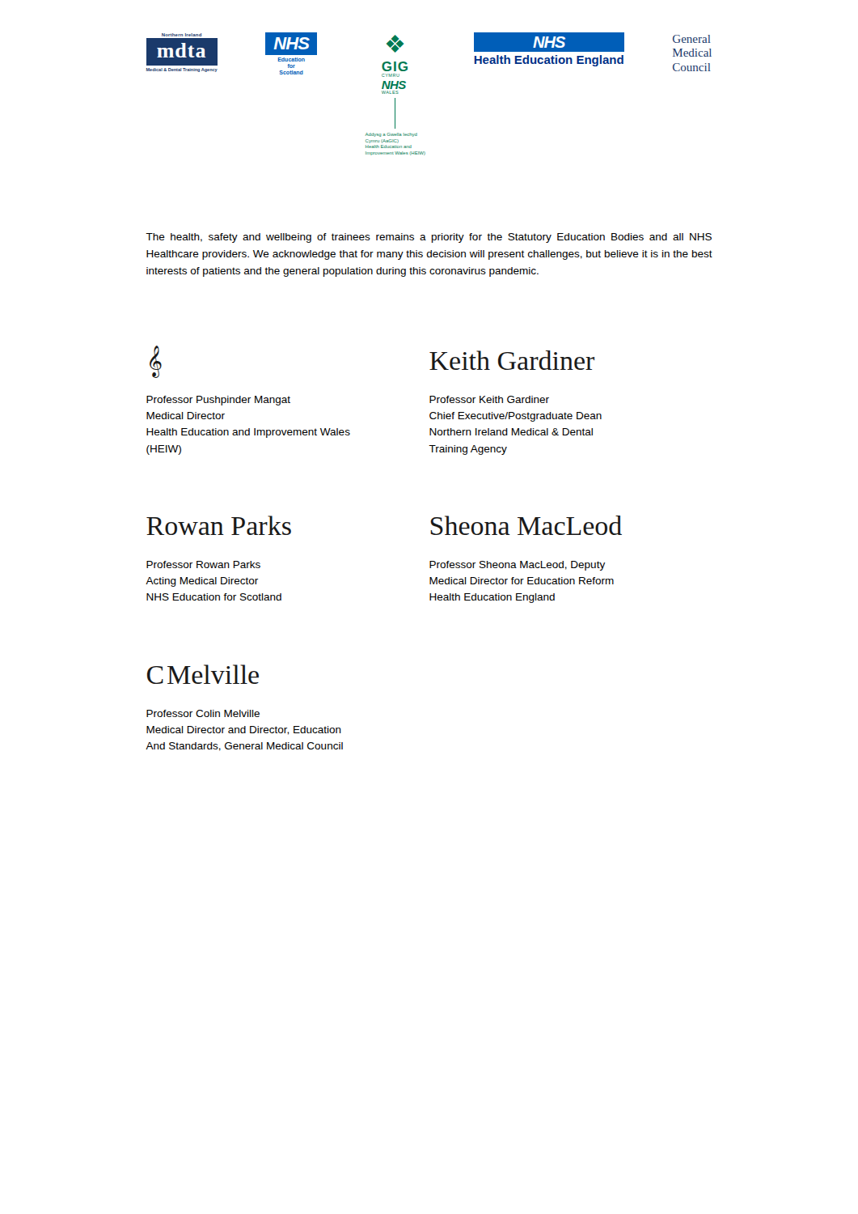Northern Ireland
mdta
Medical & Dental Training Agency
NHS
Education
for
Scotland
❖
GIG
CYMRU
NHS
WALES
Addysg a Gwella Iechyd
Cymru (AaGIC)
Health Education and
Improvement Wales (HEIW)
NHS
Health Education England
General
Medical
Council
The health, safety and wellbeing of trainees remains a priority for the Statutory Education Bodies and all NHS Healthcare providers. We acknowledge that for many this decision will present challenges, but believe it is in the best interests of patients and the general population during this coronavirus pandemic.
𝄞  
Professor Pushpinder Mangat
Medical Director
Health Education and Improvement Wales
(HEIW)
Keith Gardiner
Professor Keith Gardiner
Chief Executive/Postgraduate Dean
Northern Ireland Medical & Dental
Training Agency
Rowan Parks
Professor Rowan Parks
Acting Medical Director
NHS Education for Scotland
Sheona MacLeod
Professor Sheona MacLeod, Deputy
Medical Director for Education Reform
Health Education England
C Melville
Professor Colin Melville
Medical Director and Director, Education
And Standards, General Medical Council